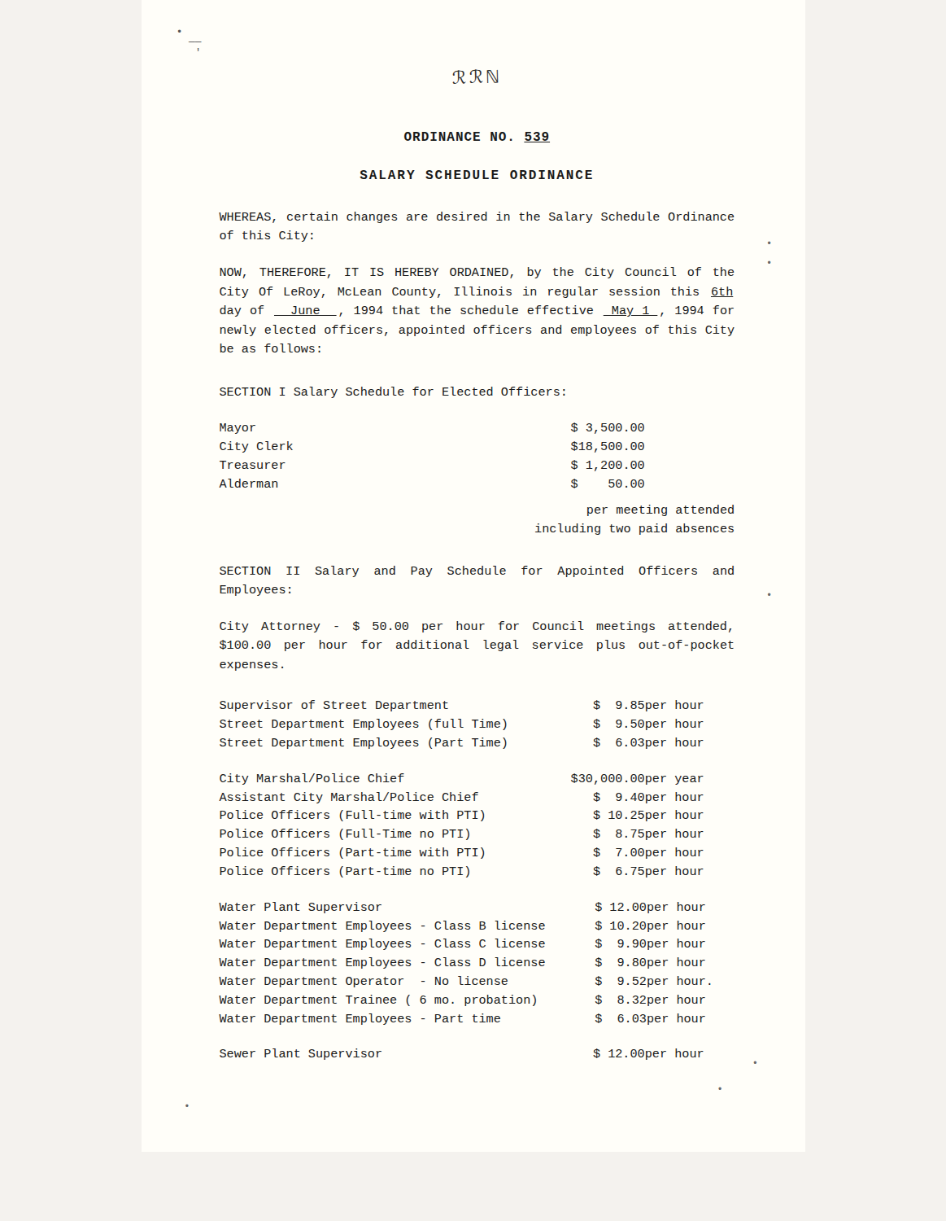• —— '
ℛℛℕ
ORDINANCE NO. 539
SALARY SCHEDULE ORDINANCE
WHEREAS, certain changes are desired in the Salary Schedule Ordinance of this City:
NOW, THEREFORE, IT IS HEREBY ORDAINED, by the City Council of the City Of LeRoy, McLean County, Illinois in regular session this 6th day of June , 1994 that the schedule effective May 1 , 1994 for newly elected officers, appointed officers and employees of this City be as follows:
SECTION I Salary Schedule for Elected Officers:
| Mayor | $ 3,500.00 | |
| City Clerk | $18,500.00 | |
| Treasurer | $ 1,200.00 | |
| Alderman | $ 50.00 | |
per meeting attended
including two paid absences
SECTION II Salary and Pay Schedule for Appointed Officers and Employees:
City Attorney - $ 50.00 per hour for Council meetings attended, $100.00 per hour for additional legal service plus out-of-pocket expenses.
| Supervisor of Street Department | $ 9.85 | per hour |
| Street Department Employees (full Time) | $ 9.50 | per hour |
| Street Department Employees (Part Time) | $ 6.03 | per hour |
| City Marshal/Police Chief | $30,000.00 | per year |
| Assistant City Marshal/Police Chief | $ 9.40 | per hour |
| Police Officers (Full-time with PTI) | $ 10.25 | per hour |
| Police Officers (Full-Time no PTI) | $ 8.75 | per hour |
| Police Officers (Part-time with PTI) | $ 7.00 | per hour |
| Police Officers (Part-time no PTI) | $ 6.75 | per hour |
| Water Plant Supervisor | $ 12.00 | per hour |
| Water Department Employees - Class B license | $ 10.20 | per hour |
| Water Department Employees - Class C license | $ 9.90 | per hour |
| Water Department Employees - Class D license | $ 9.80 | per hour |
| Water Department Operator - No license | $ 9.52 | per hour. |
| Water Department Trainee ( 6 mo. probation) | $ 8.32 | per hour |
| Water Department Employees - Part time | $ 6.03 | per hour |
| Sewer Plant Supervisor | $ 12.00 | per hour |
• • • • • •